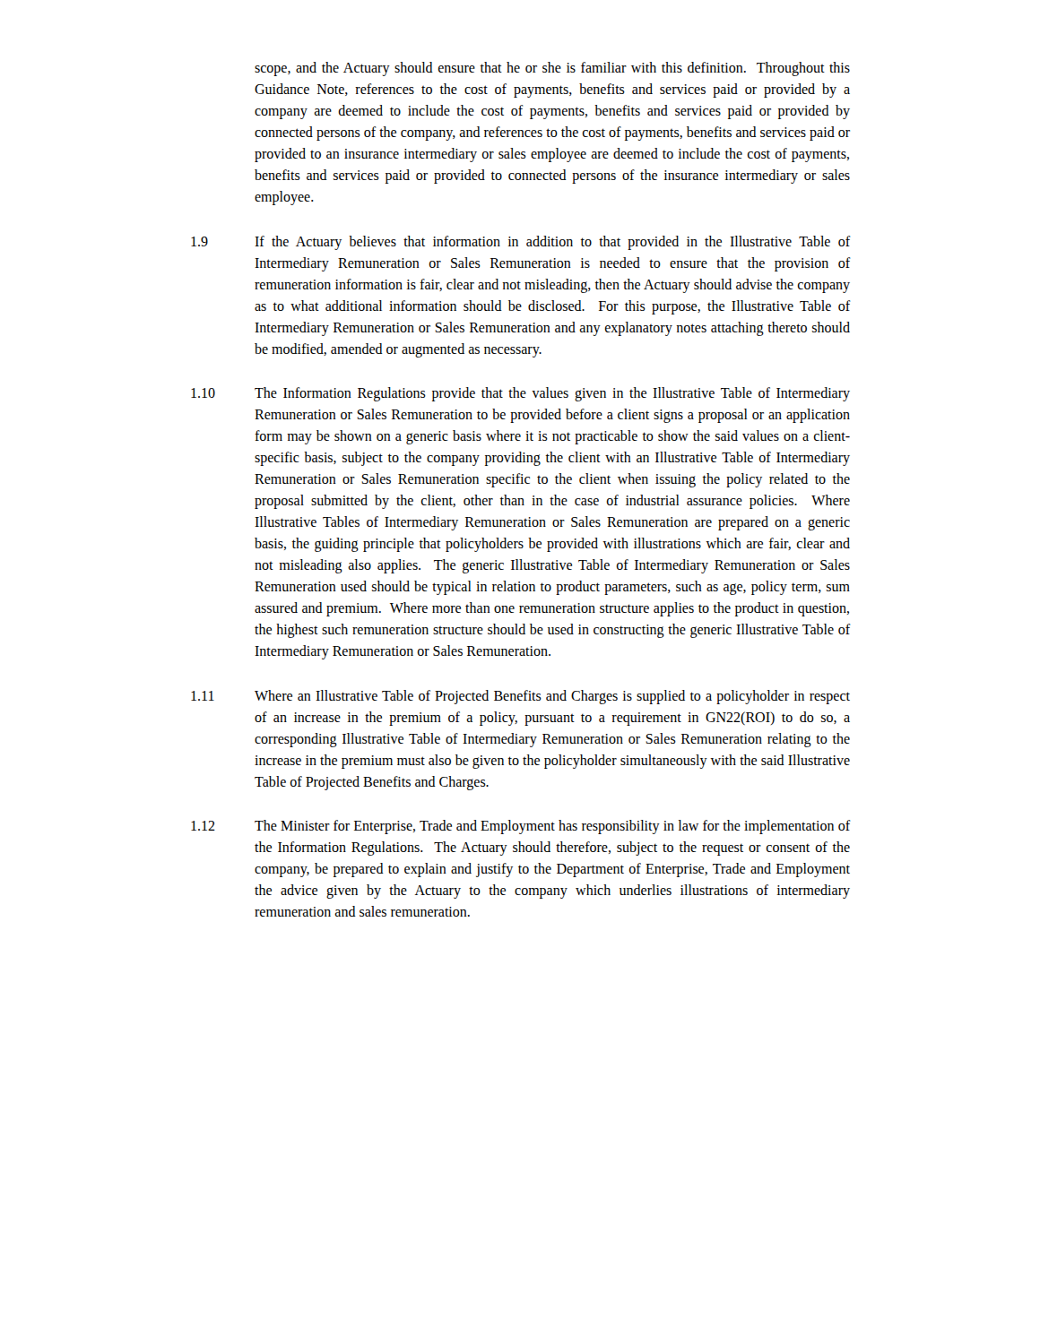scope, and the Actuary should ensure that he or she is familiar with this definition. Throughout this Guidance Note, references to the cost of payments, benefits and services paid or provided by a company are deemed to include the cost of payments, benefits and services paid or provided by connected persons of the company, and references to the cost of payments, benefits and services paid or provided to an insurance intermediary or sales employee are deemed to include the cost of payments, benefits and services paid or provided to connected persons of the insurance intermediary or sales employee.
1.9
If the Actuary believes that information in addition to that provided in the Illustrative Table of Intermediary Remuneration or Sales Remuneration is needed to ensure that the provision of remuneration information is fair, clear and not misleading, then the Actuary should advise the company as to what additional information should be disclosed. For this purpose, the Illustrative Table of Intermediary Remuneration or Sales Remuneration and any explanatory notes attaching thereto should be modified, amended or augmented as necessary.
1.10
The Information Regulations provide that the values given in the Illustrative Table of Intermediary Remuneration or Sales Remuneration to be provided before a client signs a proposal or an application form may be shown on a generic basis where it is not practicable to show the said values on a client-specific basis, subject to the company providing the client with an Illustrative Table of Intermediary Remuneration or Sales Remuneration specific to the client when issuing the policy related to the proposal submitted by the client, other than in the case of industrial assurance policies. Where Illustrative Tables of Intermediary Remuneration or Sales Remuneration are prepared on a generic basis, the guiding principle that policyholders be provided with illustrations which are fair, clear and not misleading also applies. The generic Illustrative Table of Intermediary Remuneration or Sales Remuneration used should be typical in relation to product parameters, such as age, policy term, sum assured and premium. Where more than one remuneration structure applies to the product in question, the highest such remuneration structure should be used in constructing the generic Illustrative Table of Intermediary Remuneration or Sales Remuneration.
1.11
Where an Illustrative Table of Projected Benefits and Charges is supplied to a policyholder in respect of an increase in the premium of a policy, pursuant to a requirement in GN22(ROI) to do so, a corresponding Illustrative Table of Intermediary Remuneration or Sales Remuneration relating to the increase in the premium must also be given to the policyholder simultaneously with the said Illustrative Table of Projected Benefits and Charges.
1.12
The Minister for Enterprise, Trade and Employment has responsibility in law for the implementation of the Information Regulations. The Actuary should therefore, subject to the request or consent of the company, be prepared to explain and justify to the Department of Enterprise, Trade and Employment the advice given by the Actuary to the company which underlies illustrations of intermediary remuneration and sales remuneration.